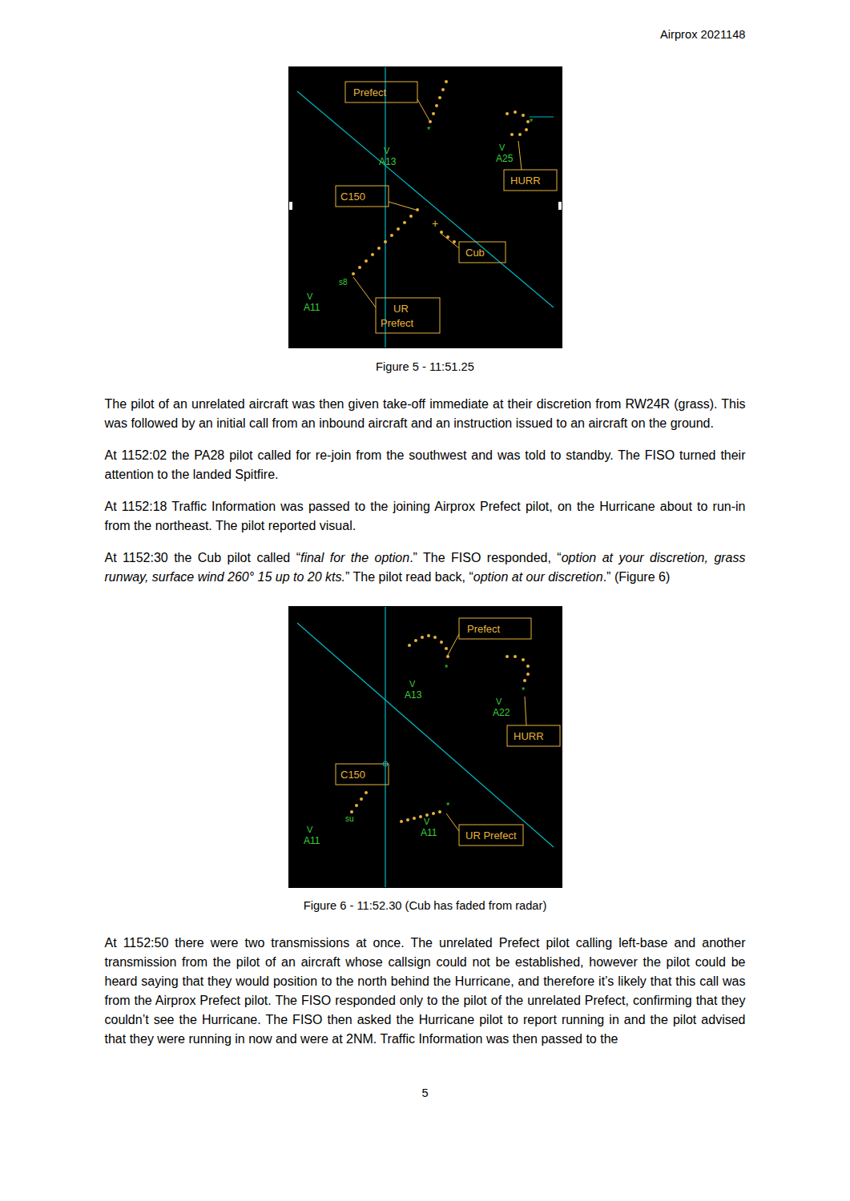Airprox 2021148
* Prefect V A13 * V A25 HURR C150 + Cub s8 UR Prefect V A11
Figure 5 - 11:51.25
The pilot of an unrelated aircraft was then given take-off immediate at their discretion from RW24R (grass). This was followed by an initial call from an inbound aircraft and an instruction issued to an aircraft on the ground.
At 1152:02 the PA28 pilot called for re-join from the southwest and was told to standby. The FISO turned their attention to the landed Spitfire.
At 1152:18 Traffic Information was passed to the joining Airprox Prefect pilot, on the Hurricane about to run-in from the northeast. The pilot reported visual.
At 1152:30 the Cub pilot called “final for the option.” The FISO responded, “option at your discretion, grass runway, surface wind 260° 15 up to 20 kts.” The pilot read back, “option at our discretion.” (Figure 6)
* Prefect V A13 * V A22 HURR C150 su V A11 * V A11 UR Prefect
Figure 6 - 11:52.30 (Cub has faded from radar)
At 1152:50 there were two transmissions at once. The unrelated Prefect pilot calling left-base and another transmission from the pilot of an aircraft whose callsign could not be established, however the pilot could be heard saying that they would position to the north behind the Hurricane, and therefore it’s likely that this call was from the Airprox Prefect pilot. The FISO responded only to the pilot of the unrelated Prefect, confirming that they couldn’t see the Hurricane. The FISO then asked the Hurricane pilot to report running in and the pilot advised that they were running in now and were at 2NM. Traffic Information was then passed to the
5